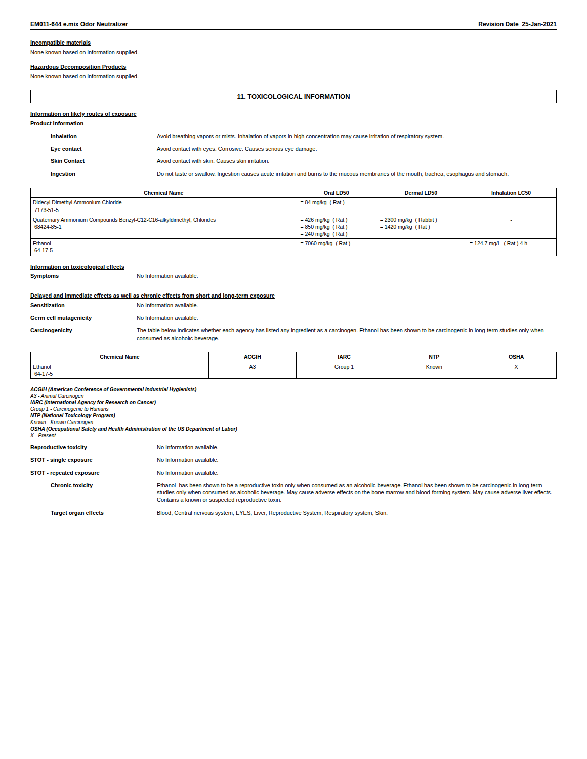EM011-644 e.mix Odor Neutralizer
Revision Date 25-Jan-2021
Incompatible materials
None known based on information supplied.
Hazardous Decomposition Products
None known based on information supplied.
11. TOXICOLOGICAL INFORMATION
Information on likely routes of exposure
Product Information
| Inhalation | Avoid breathing vapors or mists. Inhalation of vapors in high concentration may cause irritation of respiratory system. |
| Eye contact | Avoid contact with eyes. Corrosive. Causes serious eye damage. |
| Skin Contact | Avoid contact with skin. Causes skin irritation. |
| Ingestion | Do not taste or swallow. Ingestion causes acute irritation and burns to the mucous membranes of the mouth, trachea, esophagus and stomach. |
| Chemical Name | Oral LD50 | Dermal LD50 | Inhalation LC50 |
| --- | --- | --- | --- |
| Didecyl Dimethyl Ammonium Chloride 7173-51-5 | = 84 mg/kg ( Rat ) | - | - |
| Quaternary Ammonium Compounds Benzyl-C12-C16-alkyldimethyl, Chlorides 68424-85-1 | = 426 mg/kg ( Rat ) = 850 mg/kg ( Rat ) = 240 mg/kg ( Rat ) | = 2300 mg/kg ( Rabbit ) = 1420 mg/kg ( Rat ) | - |
| Ethanol 64-17-5 | = 7060 mg/kg ( Rat ) | - | = 124.7 mg/L ( Rat ) 4 h |
Information on toxicological effects
| Symptoms | No Information available. |
Delayed and immediate effects as well as chronic effects from short and long-term exposure
| Sensitization | No Information available. |
| Germ cell mutagenicity | No Information available. |
| Carcinogenicity | The table below indicates whether each agency has listed any ingredient as a carcinogen. Ethanol has been shown to be carcinogenic in long-term studies only when consumed as alcoholic beverage. |
| Chemical Name | ACGIH | IARC | NTP | OSHA |
| --- | --- | --- | --- | --- |
| Ethanol 64-17-5 | A3 | Group 1 | Known | X |
ACGIH (American Conference of Governmental Industrial Hygienists)
A3 - Animal Carcinogen
IARC (International Agency for Research on Cancer)
Group 1 - Carcinogenic to Humans
NTP (National Toxicology Program)
Known - Known Carcinogen
OSHA (Occupational Safety and Health Administration of the US Department of Labor)
X - Present
| Reproductive toxicity | No Information available. |
| STOT - single exposure | No Information available. |
| STOT - repeated exposure | No Information available. |
| Chronic toxicity | Ethanol has been shown to be a reproductive toxin only when consumed as an alcoholic beverage. Ethanol has been shown to be carcinogenic in long-term studies only when consumed as alcoholic beverage. May cause adverse effects on the bone marrow and blood-forming system. May cause adverse liver effects. Contains a known or suspected reproductive toxin. |
| Target organ effects | Blood, Central nervous system, EYES, Liver, Reproductive System, Respiratory system, Skin. |